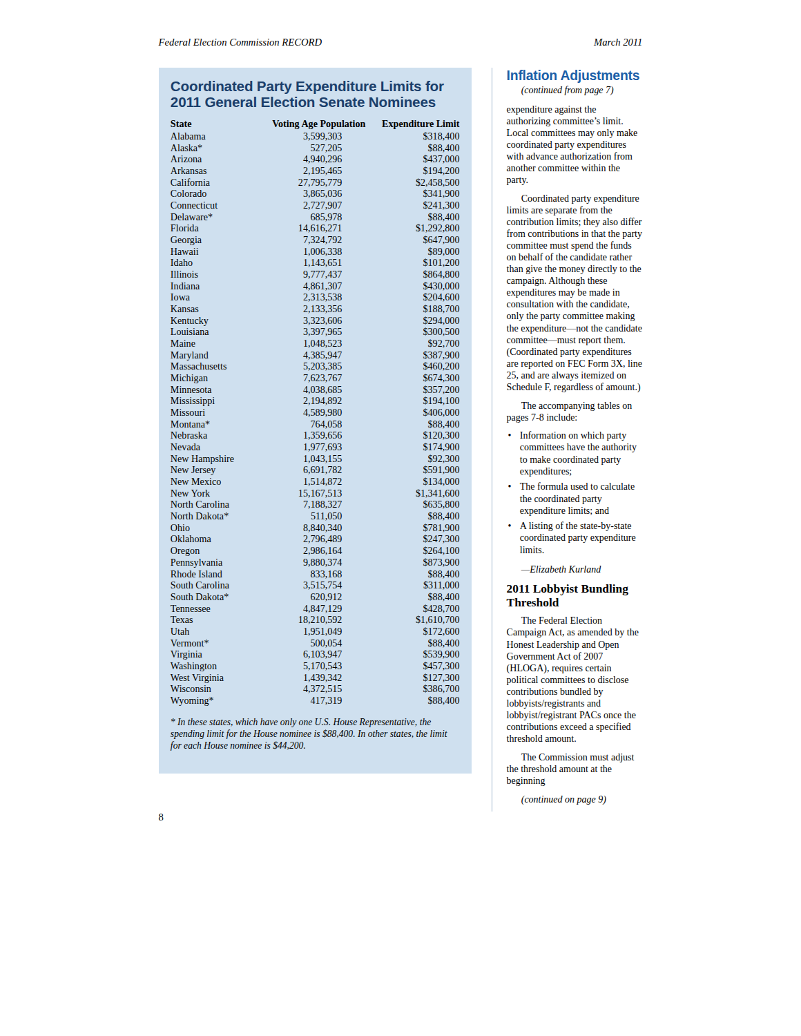Federal Election Commission RECORD
March 2011
Coordinated Party Expenditure Limits for
2011 General Election Senate Nominees
| State | Voting Age Population | Expenditure Limit |
| --- | --- | --- |
| Alabama | 3,599,303 | $318,400 |
| Alaska* | 527,205 | $88,400 |
| Arizona | 4,940,296 | $437,000 |
| Arkansas | 2,195,465 | $194,200 |
| California | 27,795,779 | $2,458,500 |
| Colorado | 3,865,036 | $341,900 |
| Connecticut | 2,727,907 | $241,300 |
| Delaware* | 685,978 | $88,400 |
| Florida | 14,616,271 | $1,292,800 |
| Georgia | 7,324,792 | $647,900 |
| Hawaii | 1,006,338 | $89,000 |
| Idaho | 1,143,651 | $101,200 |
| Illinois | 9,777,437 | $864,800 |
| Indiana | 4,861,307 | $430,000 |
| Iowa | 2,313,538 | $204,600 |
| Kansas | 2,133,356 | $188,700 |
| Kentucky | 3,323,606 | $294,000 |
| Louisiana | 3,397,965 | $300,500 |
| Maine | 1,048,523 | $92,700 |
| Maryland | 4,385,947 | $387,900 |
| Massachusetts | 5,203,385 | $460,200 |
| Michigan | 7,623,767 | $674,300 |
| Minnesota | 4,038,685 | $357,200 |
| Mississippi | 2,194,892 | $194,100 |
| Missouri | 4,589,980 | $406,000 |
| Montana* | 764,058 | $88,400 |
| Nebraska | 1,359,656 | $120,300 |
| Nevada | 1,977,693 | $174,900 |
| New Hampshire | 1,043,155 | $92,300 |
| New Jersey | 6,691,782 | $591,900 |
| New Mexico | 1,514,872 | $134,000 |
| New York | 15,167,513 | $1,341,600 |
| North Carolina | 7,188,327 | $635,800 |
| North Dakota* | 511,050 | $88,400 |
| Ohio | 8,840,340 | $781,900 |
| Oklahoma | 2,796,489 | $247,300 |
| Oregon | 2,986,164 | $264,100 |
| Pennsylvania | 9,880,374 | $873,900 |
| Rhode Island | 833,168 | $88,400 |
| South Carolina | 3,515,754 | $311,000 |
| South Dakota* | 620,912 | $88,400 |
| Tennessee | 4,847,129 | $428,700 |
| Texas | 18,210,592 | $1,610,700 |
| Utah | 1,951,049 | $172,600 |
| Vermont* | 500,054 | $88,400 |
| Virginia | 6,103,947 | $539,900 |
| Washington | 5,170,543 | $457,300 |
| West Virginia | 1,439,342 | $127,300 |
| Wisconsin | 4,372,515 | $386,700 |
| Wyoming* | 417,319 | $88,400 |
* In these states, which have only one U.S. House Representative, the spending limit for the House nominee is $88,400. In other states, the limit for each House nominee is $44,200.
Inflation Adjustments
(continued from page 7)
expenditure against the authorizing committee’s limit. Local committees may only make coordinated party expenditures with advance authorization from another committee within the party.
Coordinated party expenditure limits are separate from the contribution limits; they also differ from contributions in that the party committee must spend the funds on behalf of the candidate rather than give the money directly to the campaign. Although these expenditures may be made in consultation with the candidate, only the party committee making the expenditure—not the candidate committee—must report them. (Coordinated party expenditures are reported on FEC Form 3X, line 25, and are always itemized on Schedule F, regardless of amount.)
The accompanying tables on pages 7-8 include:
Information on which party committees have the authority to make coordinated party expenditures;
The formula used to calculate the coordinated party expenditure limits; and
A listing of the state-by-state coordinated party expenditure limits.
—Elizabeth Kurland
2011 Lobbyist Bundling Threshold
The Federal Election Campaign Act, as amended by the Honest Leadership and Open Government Act of 2007 (HLOGA), requires certain political committees to disclose contributions bundled by lobbyists/registrants and lobbyist/registrant PACs once the contributions exceed a specified threshold amount.
The Commission must adjust the threshold amount at the beginning
(continued on page 9)
8